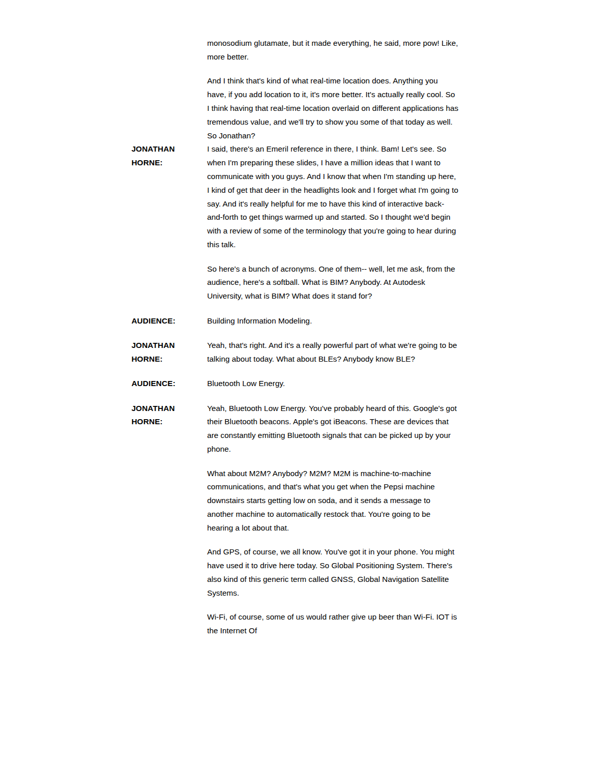monosodium glutamate, but it made everything, he said, more pow! Like, more better.
And I think that's kind of what real-time location does. Anything you have, if you add location to it, it's more better. It's actually really cool. So I think having that real-time location overlaid on different applications has tremendous value, and we'll try to show you some of that today as well. So Jonathan?
JONATHAN HORNE:
I said, there's an Emeril reference in there, I think. Bam! Let's see. So when I'm preparing these slides, I have a million ideas that I want to communicate with you guys. And I know that when I'm standing up here, I kind of get that deer in the headlights look and I forget what I'm going to say. And it's really helpful for me to have this kind of interactive back-and-forth to get things warmed up and started. So I thought we'd begin with a review of some of the terminology that you're going to hear during this talk.
So here's a bunch of acronyms. One of them-- well, let me ask, from the audience, here's a softball. What is BIM? Anybody. At Autodesk University, what is BIM? What does it stand for?
AUDIENCE:
Building Information Modeling.
JONATHAN HORNE:
Yeah, that's right. And it's a really powerful part of what we're going to be talking about today. What about BLEs? Anybody know BLE?
AUDIENCE:
Bluetooth Low Energy.
JONATHAN HORNE:
Yeah, Bluetooth Low Energy. You've probably heard of this. Google's got their Bluetooth beacons. Apple's got iBeacons. These are devices that are constantly emitting Bluetooth signals that can be picked up by your phone.
What about M2M? Anybody? M2M? M2M is machine-to-machine communications, and that's what you get when the Pepsi machine downstairs starts getting low on soda, and it sends a message to another machine to automatically restock that. You're going to be hearing a lot about that.
And GPS, of course, we all know. You've got it in your phone. You might have used it to drive here today. So Global Positioning System. There's also kind of this generic term called GNSS, Global Navigation Satellite Systems.
Wi-Fi, of course, some of us would rather give up beer than Wi-Fi. IOT is the Internet Of